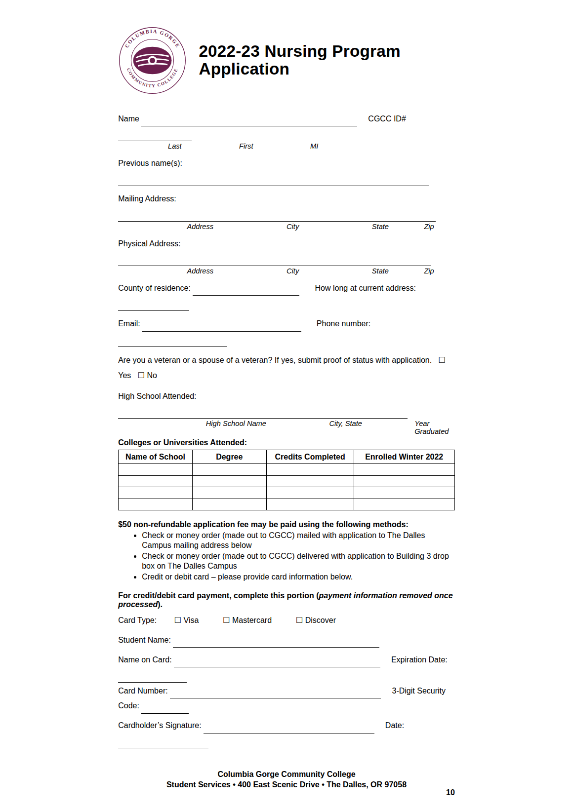COLUMBIA GORGE COMMUNITY COLLEGE
2022-23 Nursing Program Application
Name CGCC ID#
Last First MI
Previous name(s):
Mailing Address:
Address City State Zip
Physical Address:
Address City State Zip
County of residence: How long at current address:
Email: Phone number:
Are you a veteran or a spouse of a veteran? If yes, submit proof of status with application. ☐ Yes ☐ No
High School Attended:
High School Name City, State Year Graduated
Colleges or Universities Attended:
| Name of School | Degree | Credits Completed | Enrolled Winter 2022 |
| --- | --- | --- | --- |
$50 non-refundable application fee may be paid using the following methods:
Check or money order (made out to CGCC) mailed with application to The Dalles Campus mailing address below
Check or money order (made out to CGCC) delivered with application to Building 3 drop box on The Dalles Campus
Credit or debit card – please provide card information below.
For credit/debit card payment, complete this portion (payment information removed once processed).
Card Type: ☐ Visa ☐ Mastercard ☐ Discover
Student Name:
Name on Card: Expiration Date:
Card Number: 3-Digit Security Code:
Cardholder’s Signature: Date:
Columbia Gorge Community College
Student Services • 400 East Scenic Drive • The Dalles, OR 97058
10